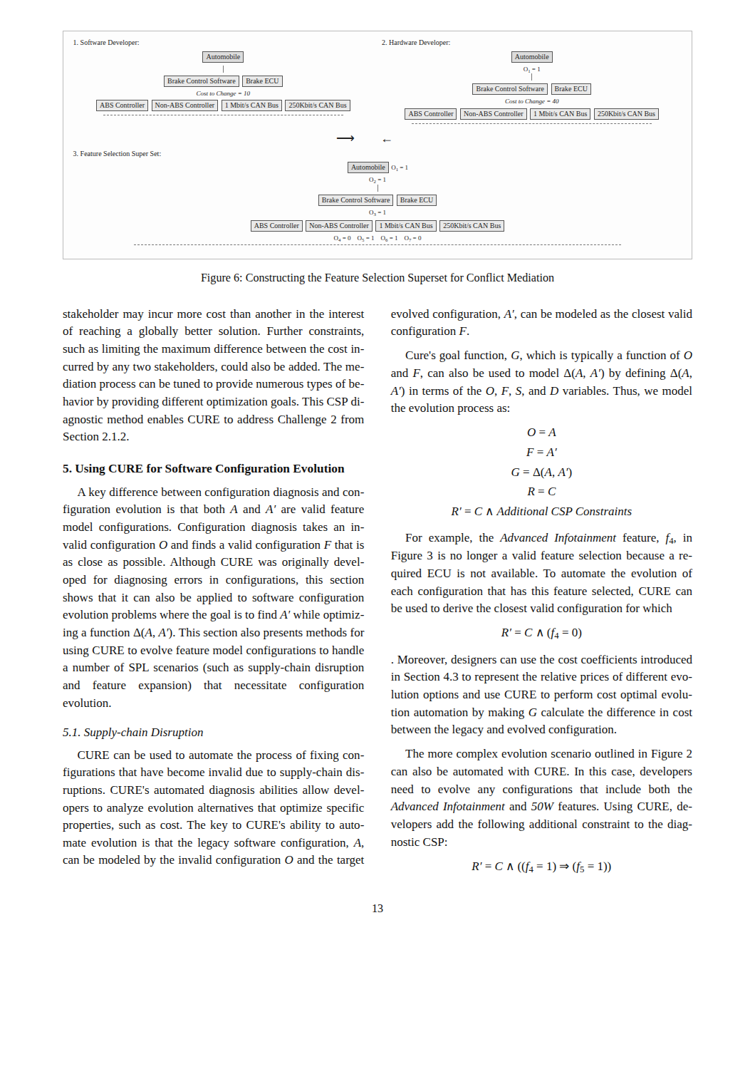1. Software Developer:
Automobile
Brake Control Software Brake ECU
Cost to Change = 10
ABS Controller Non-ABS Controller 1 Mbit/s CAN Bus 250Kbit/s CAN Bus
2. Hardware Developer:
Automobile
O1 = 1
Brake Control Software Brake ECU
Cost to Change = 40
ABS Controller Non-ABS Controller 1 Mbit/s CAN Bus 250Kbit/s CAN Bus
⟶←
3. Feature Selection Super Set:
Automobile O1 = 1
O2 = 1
Brake Control Software Brake ECU
O3 = 1
ABS Controller Non-ABS Controller 1 Mbit/s CAN Bus 250Kbit/s CAN Bus
O4 = 0 O5 = 1 O6 = 1 O7 = 0
Figure 6: Constructing the Feature Selection Superset for Conflict Mediation
stakeholder may incur more cost than another in the interest of reaching a globally better solution. Further constraints, such as limiting the maximum difference between the cost incurred by any two stakeholders, could also be added. The mediation process can be tuned to provide numerous types of behavior by providing different optimization goals. This CSP diagnostic method enables CURE to address Challenge 2 from Section 2.1.2.
5. Using CURE for Software Configuration Evolution
A key difference between configuration diagnosis and configuration evolution is that both A and A′ are valid feature model configurations. Configuration diagnosis takes an invalid configuration O and finds a valid configuration F that is as close as possible. Although CURE was originally developed for diagnosing errors in configurations, this section shows that it can also be applied to software configuration evolution problems where the goal is to find A′ while optimizing a function Δ(A, A′). This section also presents methods for using CURE to evolve feature model configurations to handle a number of SPL scenarios (such as supply-chain disruption and feature expansion) that necessitate configuration evolution.
5.1. Supply-chain Disruption
CURE can be used to automate the process of fixing configurations that have become invalid due to supply-chain disruptions. CURE's automated diagnosis abilities allow developers to analyze evolution alternatives that optimize specific properties, such as cost. The key to CURE's ability to automate evolution is that the legacy software configuration, A, can be modeled by the invalid configuration O and the target evolved configuration, A′, can be modeled as the closest valid configuration F.
Cure's goal function, G, which is typically a function of O and F, can also be used to model Δ(A, A′) by defining Δ(A, A′) in terms of the O, F, S, and D variables. Thus, we model the evolution process as:
O = A
F = A′
G = Δ(A, A′)
R = C
R′ = C ∧ Additional CSP Constraints
For example, the Advanced Infotainment feature, f 4, in Figure 3 is no longer a valid feature selection because a required ECU is not available. To automate the evolution of each configuration that has this feature selected, CURE can be used to derive the closest valid configuration for which
R′ = C ∧ (f 4 = 0)
. Moreover, designers can use the cost coefficients introduced in Section 4.3 to represent the relative prices of different evolution options and use CURE to perform cost optimal evolution automation by making G calculate the difference in cost between the legacy and evolved configuration.
The more complex evolution scenario outlined in Figure 2 can also be automated with CURE. In this case, developers need to evolve any configurations that include both the Advanced Infotainment and 50W features. Using CURE, developers add the following additional constraint to the diagnostic CSP:
R′ = C ∧ ((f 4 = 1) ⇒ (f 5 = 1))
13